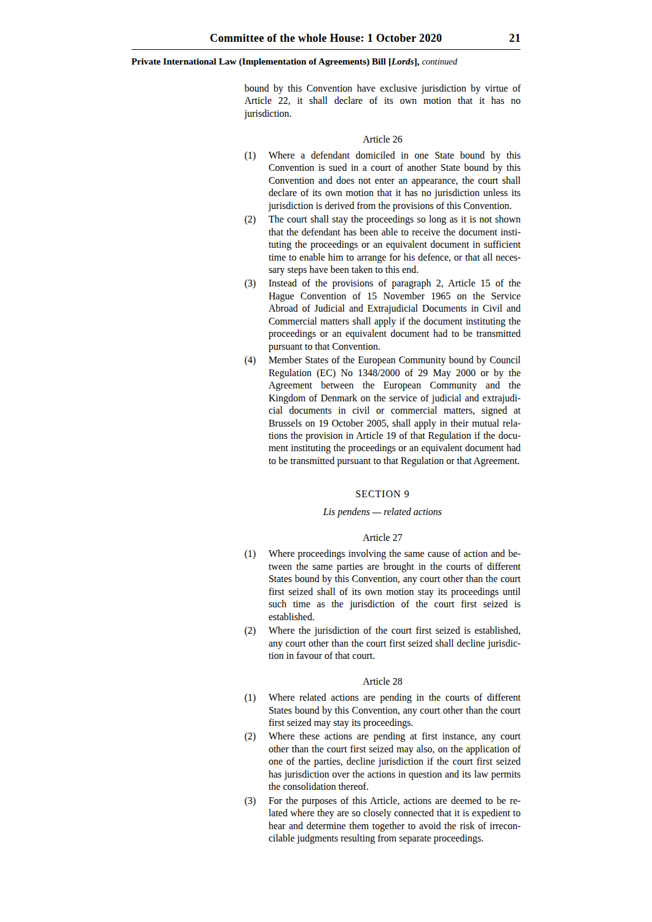Committee of the whole House: 1 October 2020 21
Private International Law (Implementation of Agreements) Bill [Lords], continued
bound by this Convention have exclusive jurisdiction by virtue of Article 22, it shall declare of its own motion that it has no jurisdiction.
Article 26
(1) Where a defendant domiciled in one State bound by this Convention is sued in a court of another State bound by this Convention and does not enter an appearance, the court shall declare of its own motion that it has no jurisdiction unless its jurisdiction is derived from the provisions of this Convention.
(2) The court shall stay the proceedings so long as it is not shown that the defendant has been able to receive the document instituting the proceedings or an equivalent document in sufficient time to enable him to arrange for his defence, or that all necessary steps have been taken to this end.
(3) Instead of the provisions of paragraph 2, Article 15 of the Hague Convention of 15 November 1965 on the Service Abroad of Judicial and Extrajudicial Documents in Civil and Commercial matters shall apply if the document instituting the proceedings or an equivalent document had to be transmitted pursuant to that Convention.
(4) Member States of the European Community bound by Council Regulation (EC) No 1348/2000 of 29 May 2000 or by the Agreement between the European Community and the Kingdom of Denmark on the service of judicial and extrajudicial documents in civil or commercial matters, signed at Brussels on 19 October 2005, shall apply in their mutual relations the provision in Article 19 of that Regulation if the document instituting the proceedings or an equivalent document had to be transmitted pursuant to that Regulation or that Agreement.
SECTION 9
Lis pendens — related actions
Article 27
(1) Where proceedings involving the same cause of action and between the same parties are brought in the courts of different States bound by this Convention, any court other than the court first seized shall of its own motion stay its proceedings until such time as the jurisdiction of the court first seized is established.
(2) Where the jurisdiction of the court first seized is established, any court other than the court first seized shall decline jurisdiction in favour of that court.
Article 28
(1) Where related actions are pending in the courts of different States bound by this Convention, any court other than the court first seized may stay its proceedings.
(2) Where these actions are pending at first instance, any court other than the court first seized may also, on the application of one of the parties, decline jurisdiction if the court first seized has jurisdiction over the actions in question and its law permits the consolidation thereof.
(3) For the purposes of this Article, actions are deemed to be related where they are so closely connected that it is expedient to hear and determine them together to avoid the risk of irreconcilable judgments resulting from separate proceedings.